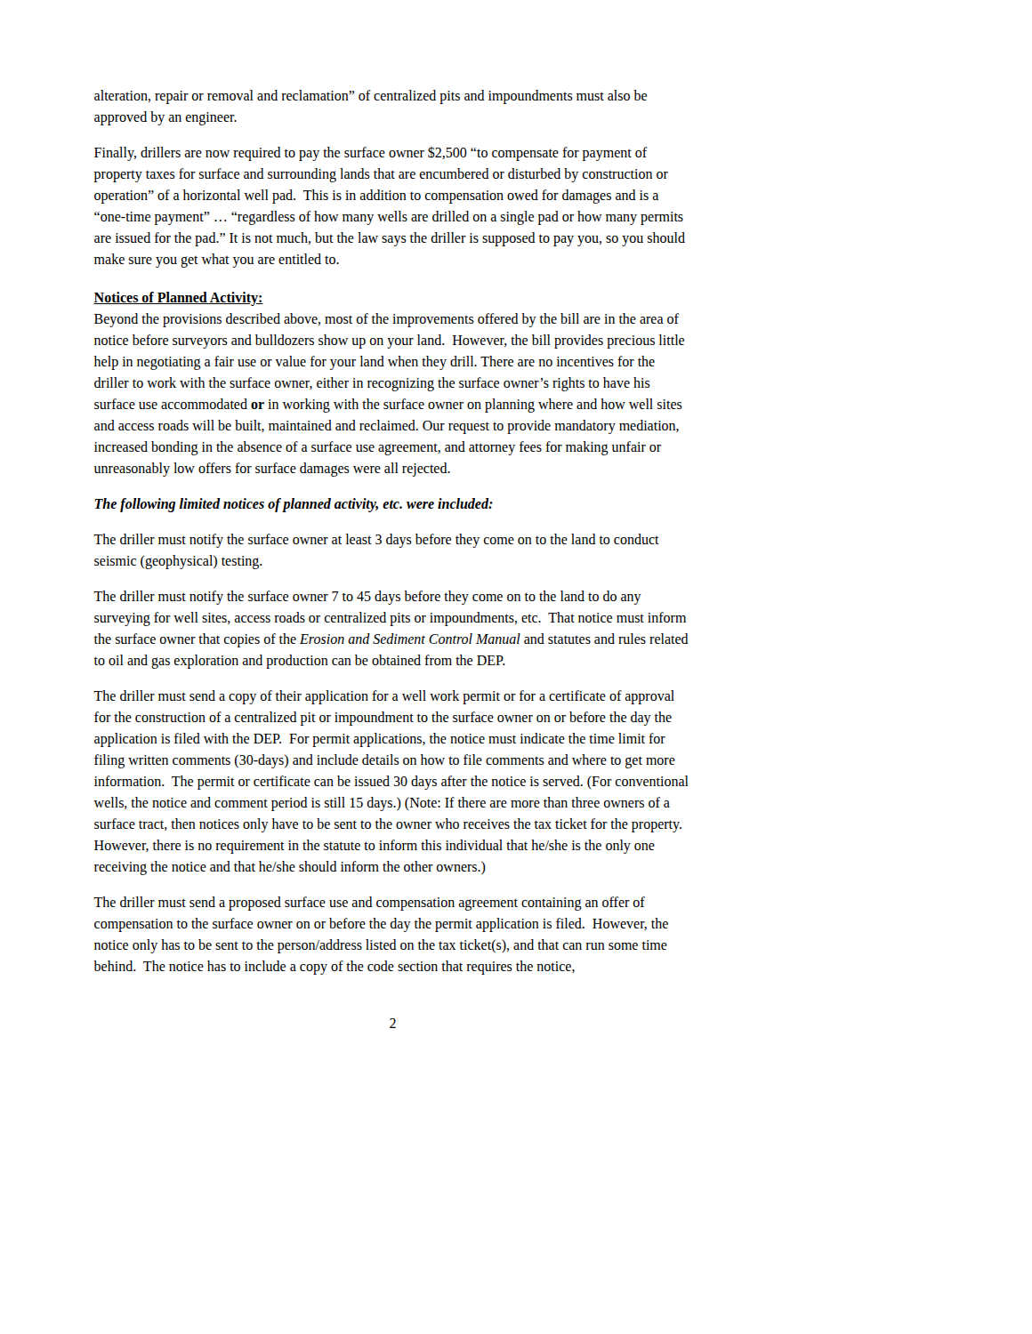alteration, repair or removal and reclamation” of centralized pits and impoundments must also be approved by an engineer.
Finally, drillers are now required to pay the surface owner $2,500 “to compensate for payment of property taxes for surface and surrounding lands that are encumbered or disturbed by construction or operation” of a horizontal well pad. This is in addition to compensation owed for damages and is a “one-time payment” … “regardless of how many wells are drilled on a single pad or how many permits are issued for the pad.” It is not much, but the law says the driller is supposed to pay you, so you should make sure you get what you are entitled to.
Notices of Planned Activity:
Beyond the provisions described above, most of the improvements offered by the bill are in the area of notice before surveyors and bulldozers show up on your land. However, the bill provides precious little help in negotiating a fair use or value for your land when they drill. There are no incentives for the driller to work with the surface owner, either in recognizing the surface owner’s rights to have his surface use accommodated or in working with the surface owner on planning where and how well sites and access roads will be built, maintained and reclaimed. Our request to provide mandatory mediation, increased bonding in the absence of a surface use agreement, and attorney fees for making unfair or unreasonably low offers for surface damages were all rejected.
The following limited notices of planned activity, etc. were included:
The driller must notify the surface owner at least 3 days before they come on to the land to conduct seismic (geophysical) testing.
The driller must notify the surface owner 7 to 45 days before they come on to the land to do any surveying for well sites, access roads or centralized pits or impoundments, etc. That notice must inform the surface owner that copies of the Erosion and Sediment Control Manual and statutes and rules related to oil and gas exploration and production can be obtained from the DEP.
The driller must send a copy of their application for a well work permit or for a certificate of approval for the construction of a centralized pit or impoundment to the surface owner on or before the day the application is filed with the DEP. For permit applications, the notice must indicate the time limit for filing written comments (30-days) and include details on how to file comments and where to get more information. The permit or certificate can be issued 30 days after the notice is served. (For conventional wells, the notice and comment period is still 15 days.) (Note: If there are more than three owners of a surface tract, then notices only have to be sent to the owner who receives the tax ticket for the property. However, there is no requirement in the statute to inform this individual that he/she is the only one receiving the notice and that he/she should inform the other owners.)
The driller must send a proposed surface use and compensation agreement containing an offer of compensation to the surface owner on or before the day the permit application is filed. However, the notice only has to be sent to the person/address listed on the tax ticket(s), and that can run some time behind. The notice has to include a copy of the code section that requires the notice,
2